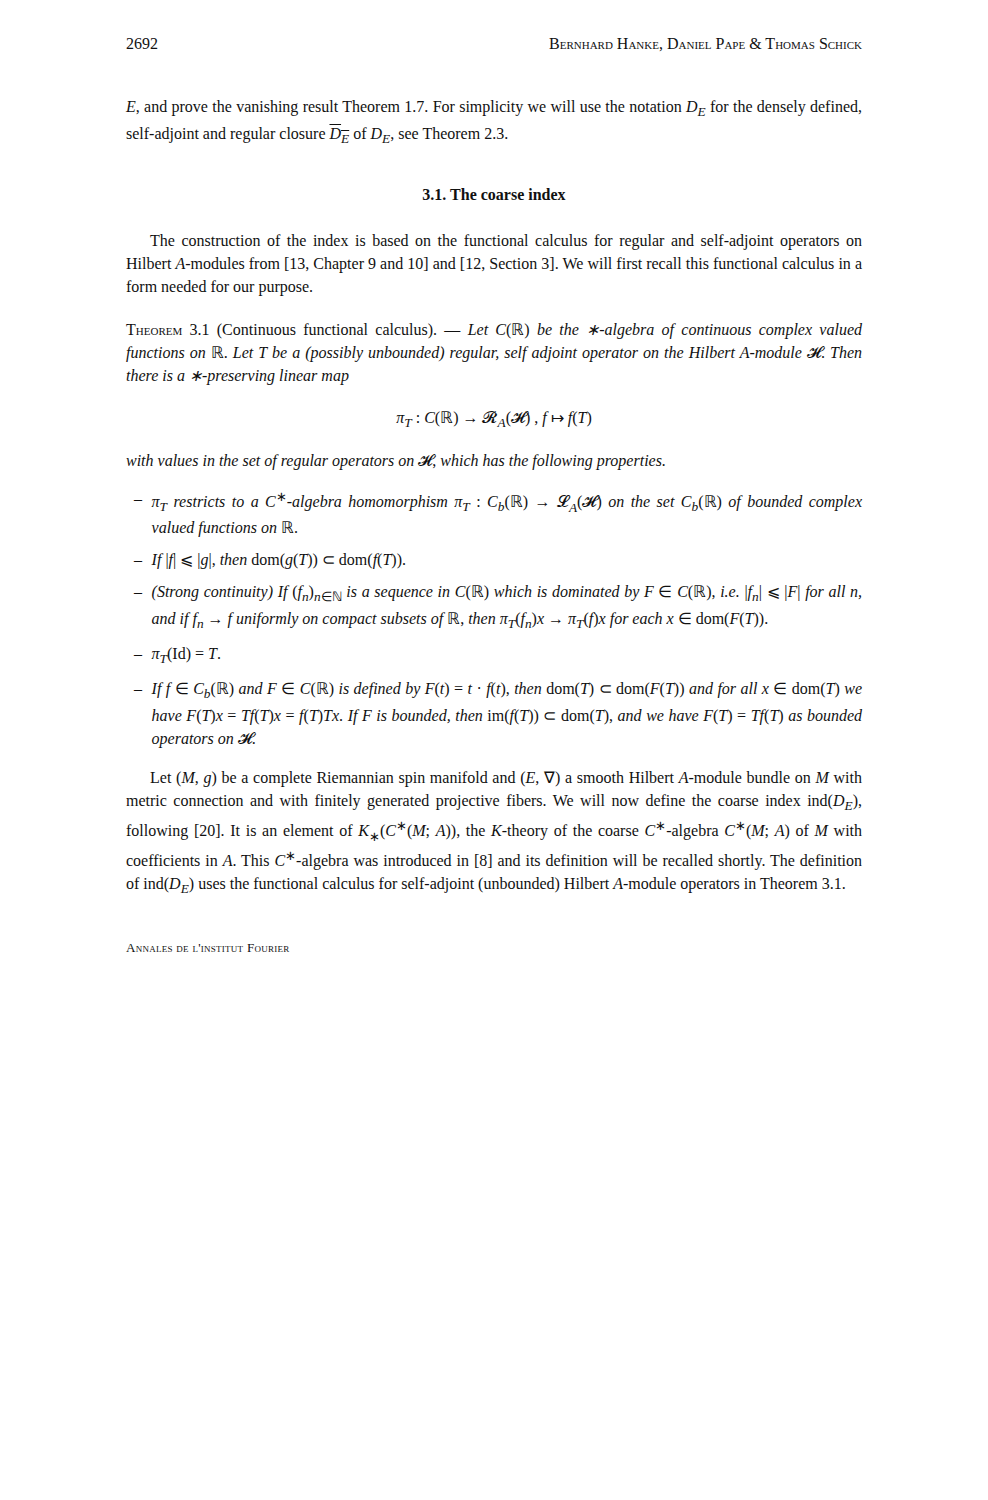2692 Bernhard Hanke, Daniel Pape & Thomas Schick
E, and prove the vanishing result Theorem 1.7. For simplicity we will use the notation DE for the densely defined, self-adjoint and regular closure DE of DE, see Theorem 2.3.
3.1. The coarse index
The construction of the index is based on the functional calculus for regular and self-adjoint operators on Hilbert A-modules from [13, Chapter 9 and 10] and [12, Section 3]. We will first recall this functional calculus in a form needed for our purpose.
Theorem 3.1 (Continuous functional calculus). — Let C(ℝ) be the ∗-algebra of continuous complex valued functions on ℝ. Let T be a (possibly unbounded) regular, self adjoint operator on the Hilbert A-module 𝓗. Then there is a ∗-preserving linear map
πT : C(ℝ) → 𝓡A(𝓗) , f ↦ f(T)
with values in the set of regular operators on 𝓗, which has the following properties.
πT restricts to a C∗-algebra homomorphism πT : Cb(ℝ) → 𝓛A(𝓗) on the set Cb(ℝ) of bounded complex valued functions on ℝ.
If |f| ⩽ |g|, then dom(g(T)) ⊂ dom(f(T)).
(Strong continuity) If (fn)n∈ℕ is a sequence in C(ℝ) which is dominated by F ∈ C(ℝ), i.e. |fn| ⩽ |F| for all n, and if fn → f uniformly on compact subsets of ℝ, then πT(fn)x → πT(f)x for each x ∈ dom(F(T)).
πT(Id) = T.
If f ∈ Cb(ℝ) and F ∈ C(ℝ) is defined by F(t) = t · f(t), then dom(T) ⊂ dom(F(T)) and for all x ∈ dom(T) we have F(T)x = Tf(T)x = f(T)Tx. If F is bounded, then im(f(T)) ⊂ dom(T), and we have F(T) = Tf(T) as bounded operators on 𝓗.
Let (M, g) be a complete Riemannian spin manifold and (E, ∇) a smooth Hilbert A-module bundle on M with metric connection and with finitely generated projective fibers. We will now define the coarse index ind(DE), following [20]. It is an element of K∗(C∗(M; A)), the K-theory of the coarse C∗-algebra C∗(M; A) of M with coefficients in A. This C∗-algebra was introduced in [8] and its definition will be recalled shortly. The definition of ind(DE) uses the functional calculus for self-adjoint (unbounded) Hilbert A-module operators in Theorem 3.1.
Annales de l'institut Fourier